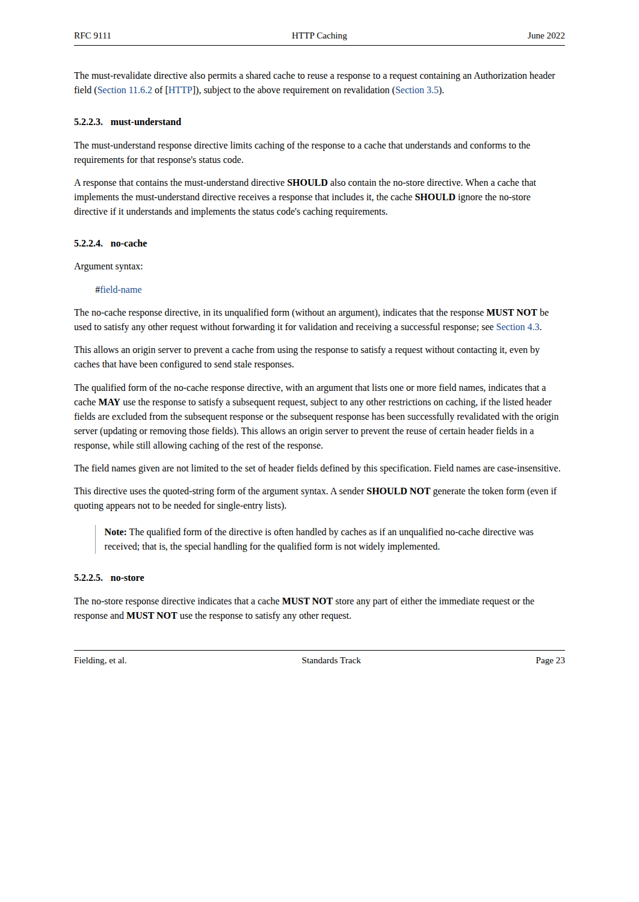RFC 9111
HTTP Caching
June 2022
The must-revalidate directive also permits a shared cache to reuse a response to a request containing an Authorization header field (Section 11.6.2 of [HTTP]), subject to the above requirement on revalidation (Section 3.5).
5.2.2.3. must-understand
The must-understand response directive limits caching of the response to a cache that understands and conforms to the requirements for that response's status code.
A response that contains the must-understand directive SHOULD also contain the no-store directive. When a cache that implements the must-understand directive receives a response that includes it, the cache SHOULD ignore the no-store directive if it understands and implements the status code's caching requirements.
5.2.2.4. no-cache
Argument syntax:
#field-name
The no-cache response directive, in its unqualified form (without an argument), indicates that the response MUST NOT be used to satisfy any other request without forwarding it for validation and receiving a successful response; see Section 4.3.
This allows an origin server to prevent a cache from using the response to satisfy a request without contacting it, even by caches that have been configured to send stale responses.
The qualified form of the no-cache response directive, with an argument that lists one or more field names, indicates that a cache MAY use the response to satisfy a subsequent request, subject to any other restrictions on caching, if the listed header fields are excluded from the subsequent response or the subsequent response has been successfully revalidated with the origin server (updating or removing those fields). This allows an origin server to prevent the reuse of certain header fields in a response, while still allowing caching of the rest of the response.
The field names given are not limited to the set of header fields defined by this specification. Field names are case-insensitive.
This directive uses the quoted-string form of the argument syntax. A sender SHOULD NOT generate the token form (even if quoting appears not to be needed for single-entry lists).
Note: The qualified form of the directive is often handled by caches as if an unqualified no-cache directive was received; that is, the special handling for the qualified form is not widely implemented.
5.2.2.5. no-store
The no-store response directive indicates that a cache MUST NOT store any part of either the immediate request or the response and MUST NOT use the response to satisfy any other request.
Fielding, et al.
Standards Track
Page 23